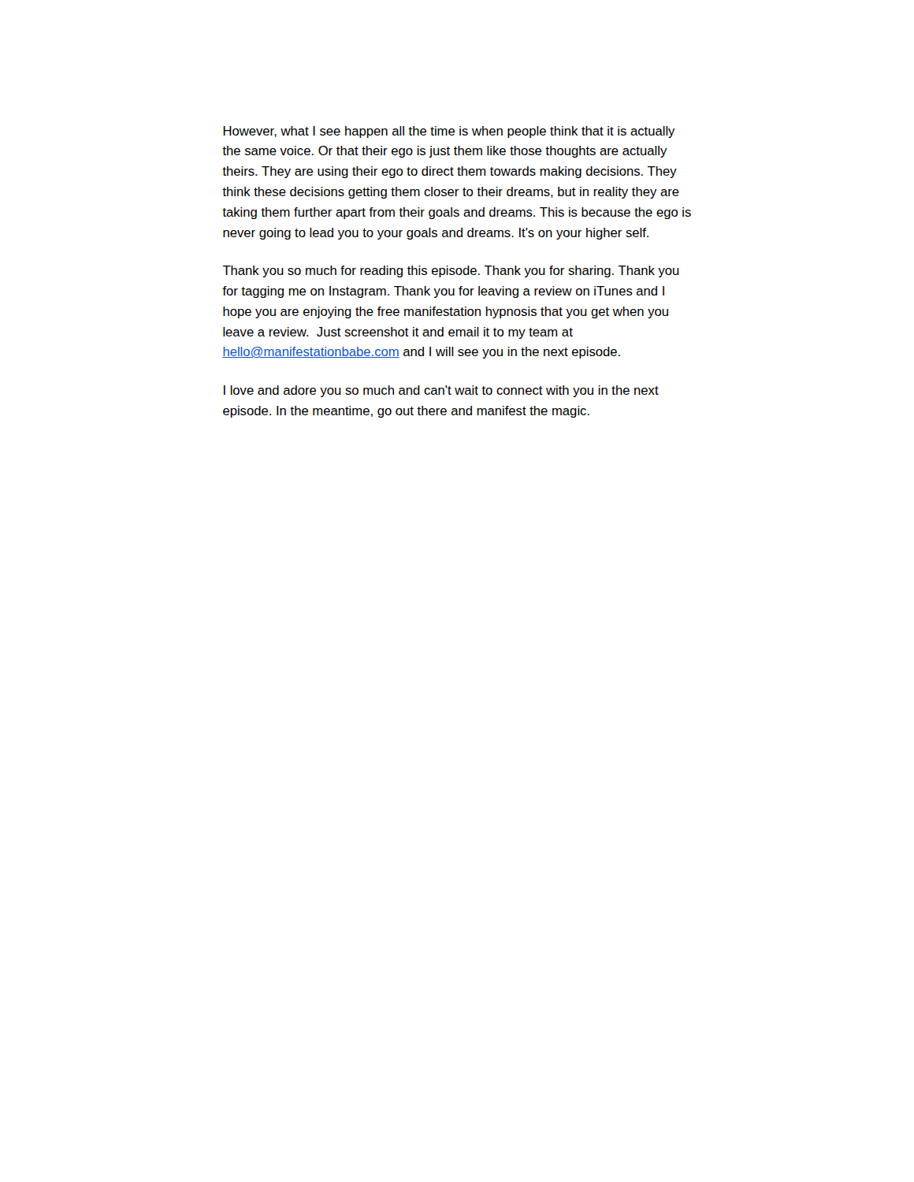However, what I see happen all the time is when people think that it is actually the same voice. Or that their ego is just them like those thoughts are actually theirs. They are using their ego to direct them towards making decisions. They think these decisions getting them closer to their dreams, but in reality they are taking them further apart from their goals and dreams. This is because the ego is never going to lead you to your goals and dreams. It's on your higher self.
Thank you so much for reading this episode. Thank you for sharing. Thank you for tagging me on Instagram. Thank you for leaving a review on iTunes and I hope you are enjoying the free manifestation hypnosis that you get when you leave a review. Just screenshot it and email it to my team at hello@manifestationbabe.com and I will see you in the next episode.
I love and adore you so much and can't wait to connect with you in the next episode. In the meantime, go out there and manifest the magic.